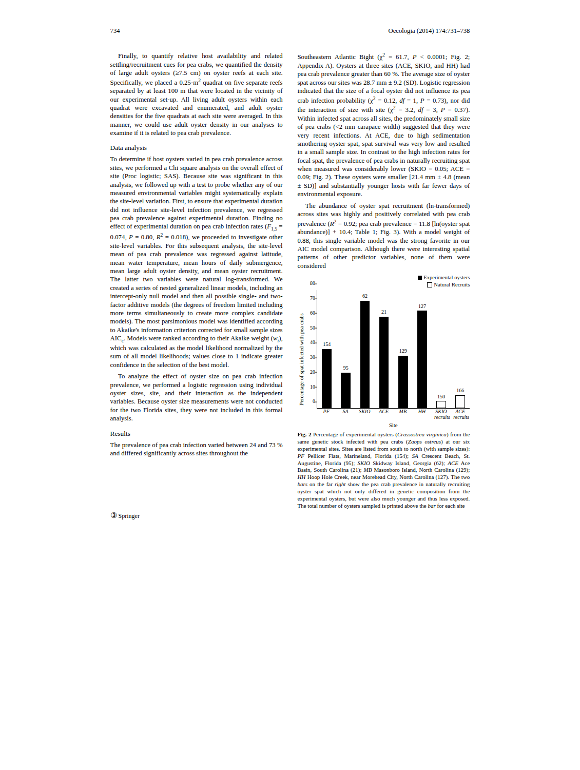734
Oecologia (2014) 174:731–738
Finally, to quantify relative host availability and related settling/recruitment cues for pea crabs, we quantified the density of large adult oysters (≥7.5 cm) on oyster reefs at each site. Specifically, we placed a 0.25-m2 quadrat on five separate reefs separated by at least 100 m that were located in the vicinity of our experimental set-up. All living adult oysters within each quadrat were excavated and enumerated, and adult oyster densities for the five quadrats at each site were averaged. In this manner, we could use adult oyster density in our analyses to examine if it is related to pea crab prevalence.
Data analysis
To determine if host oysters varied in pea crab prevalence across sites, we performed a Chi square analysis on the overall effect of site (Proc logistic; SAS). Because site was significant in this analysis, we followed up with a test to probe whether any of our measured environmental variables might systematically explain the site-level variation. First, to ensure that experimental duration did not influence site-level infection prevalence, we regressed pea crab prevalence against experimental duration. Finding no effect of experimental duration on pea crab infection rates (F1,5 = 0.074, P = 0.80, R2 = 0.018), we proceeded to investigate other site-level variables. For this subsequent analysis, the site-level mean of pea crab prevalence was regressed against latitude, mean water temperature, mean hours of daily submergence, mean large adult oyster density, and mean oyster recruitment. The latter two variables were natural log-transformed. We created a series of nested generalized linear models, including an intercept-only null model and then all possible single- and two-factor additive models (the degrees of freedom limited including more terms simultaneously to create more complex candidate models). The most parsimonious model was identified according to Akaike's information criterion corrected for small sample sizes AICc. Models were ranked according to their Akaike weight (wi), which was calculated as the model likelihood normalized by the sum of all model likelihoods; values close to 1 indicate greater confidence in the selection of the best model.
To analyze the effect of oyster size on pea crab infection prevalence, we performed a logistic regression using individual oyster sizes, site, and their interaction as the independent variables. Because oyster size measurements were not conducted for the two Florida sites, they were not included in this formal analysis.
Results
The prevalence of pea crab infection varied between 24 and 73 % and differed significantly across sites throughout the
Southeastern Atlantic Bight (χ2 = 61.7, P < 0.0001; Fig. 2; Appendix A). Oysters at three sites (ACE, SKIO, and HH) had pea crab prevalence greater than 60 %. The average size of oyster spat across our sites was 28.7 mm ± 9.2 (SD). Logistic regression indicated that the size of a focal oyster did not influence its pea crab infection probability (χ2 = 0.12, df = 1, P = 0.73), nor did the interaction of size with site (χ2 = 3.2, df = 3, P = 0.37). Within infected spat across all sites, the predominately small size of pea crabs (<2 mm carapace width) suggested that they were very recent infections. At ACE, due to high sedimentation smothering oyster spat, spat survival was very low and resulted in a small sample size. In contrast to the high infection rates for focal spat, the prevalence of pea crabs in naturally recruiting spat when measured was considerably lower (SKIO = 0.05; ACE = 0.09; Fig. 2). These oysters were smaller [21.4 mm ± 4.8 (mean ± SD)] and substantially younger hosts with far fewer days of environmental exposure.
The abundance of oyster spat recruitment (ln-transformed) across sites was highly and positively correlated with pea crab prevalence (R2 = 0.92; pea crab prevalence = 11.8 [ln(oyster spat abundance)] + 10.4; Table 1; Fig. 3). With a model weight of 0.88, this single variable model was the strong favorite in our AIC model comparison. Although there were interesting spatial patterns of other predictor variables, none of them were considered
Experimental oysters
Natural Recruits
Percentage of spat infected with pea crabs
80
70
60
50
40
30
20
10
0
154
95
62
21
129
127
150
166
PF
SA
SKIO
ACE
MB
HH
SKIO
recruits
ACE
recruits
Site
Fig. 2 Percentage of experimental oysters (Crassostrea virginica) from the same genetic stock infected with pea crabs (Zaops ostreus) at our six experimental sites. Sites are listed from south to north (with sample sizes): PF Pellicer Flats, Marineland, Florida (154); SA Crescent Beach, St. Augustine, Florida (95); SKIO Skidway Island, Georgia (62); ACE Ace Basin, South Carolina (21); MB Masonboro Island, North Carolina (129); HH Hoop Hole Creek, near Morehead City, North Carolina (127). The two bars on the far right show the pea crab prevalence in naturally recruiting oyster spat which not only differed in genetic composition from the experimental oysters, but were also much younger and thus less exposed. The total number of oysters sampled is printed above the bar for each site
③ Springer